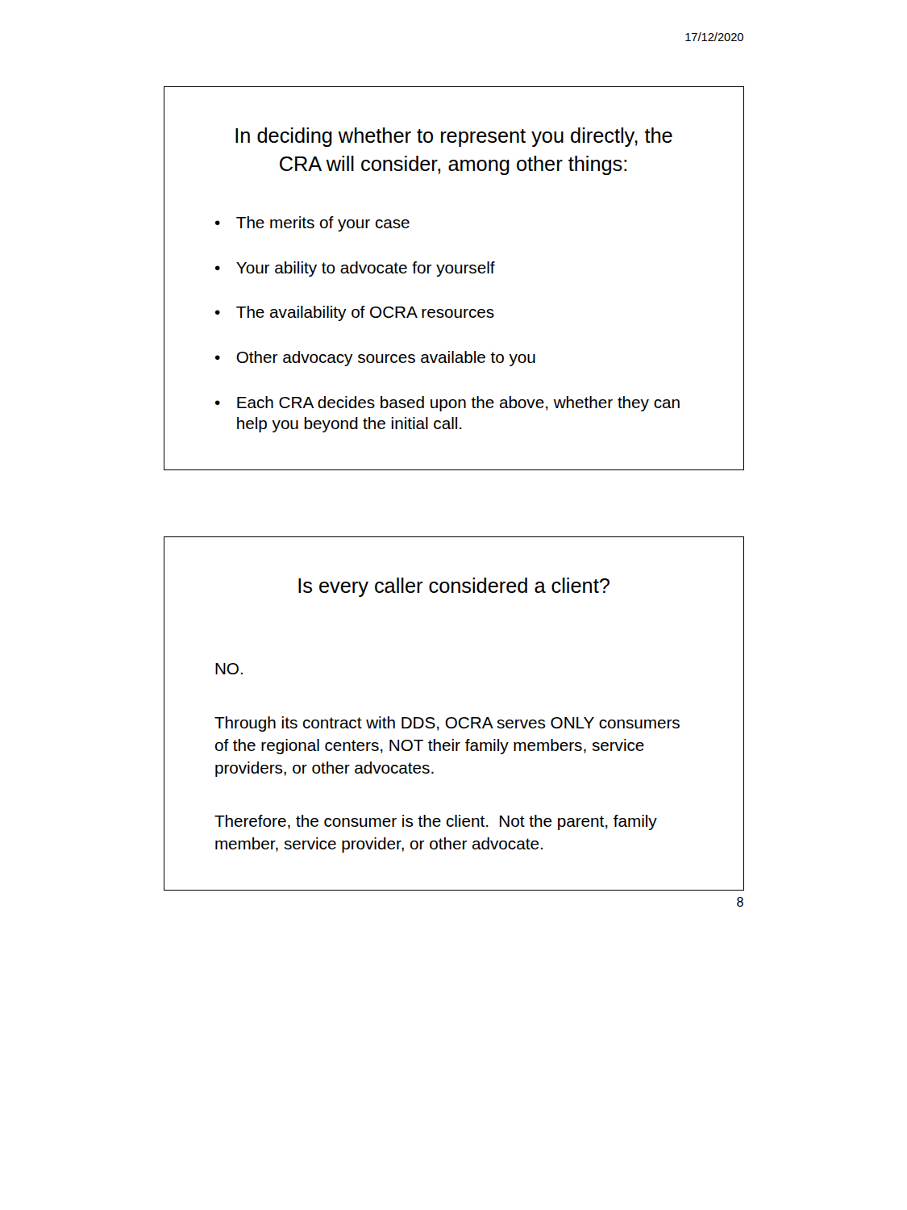17/12/2020
In deciding whether to represent you directly, the
CRA will consider, among other things:
The merits of your case
Your ability to advocate for yourself
The availability of OCRA resources
Other advocacy sources available to you
Each CRA decides based upon the above, whether they can help you beyond the initial call.
Is every caller considered a client?
NO.
Through its contract with DDS, OCRA serves ONLY consumers of the regional centers, NOT their family members, service providers, or other advocates.
Therefore, the consumer is the client. Not the parent, family member, service provider, or other advocate.
8